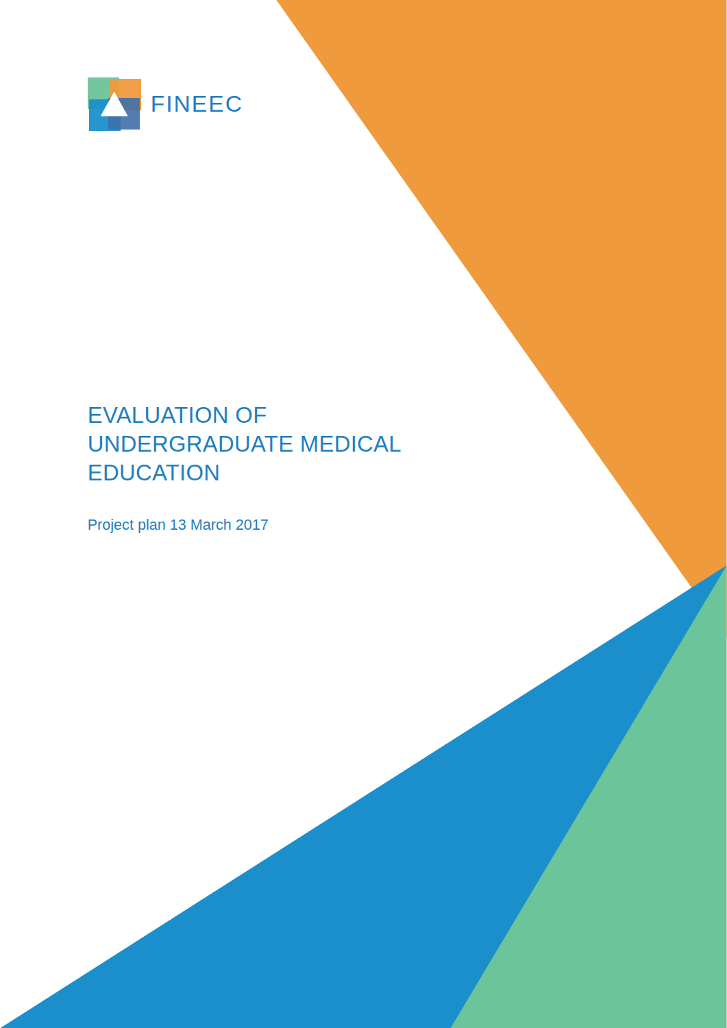FINEEC
Evaluation of
Undergraduate Medical
Education
Project plan 13 March 2017